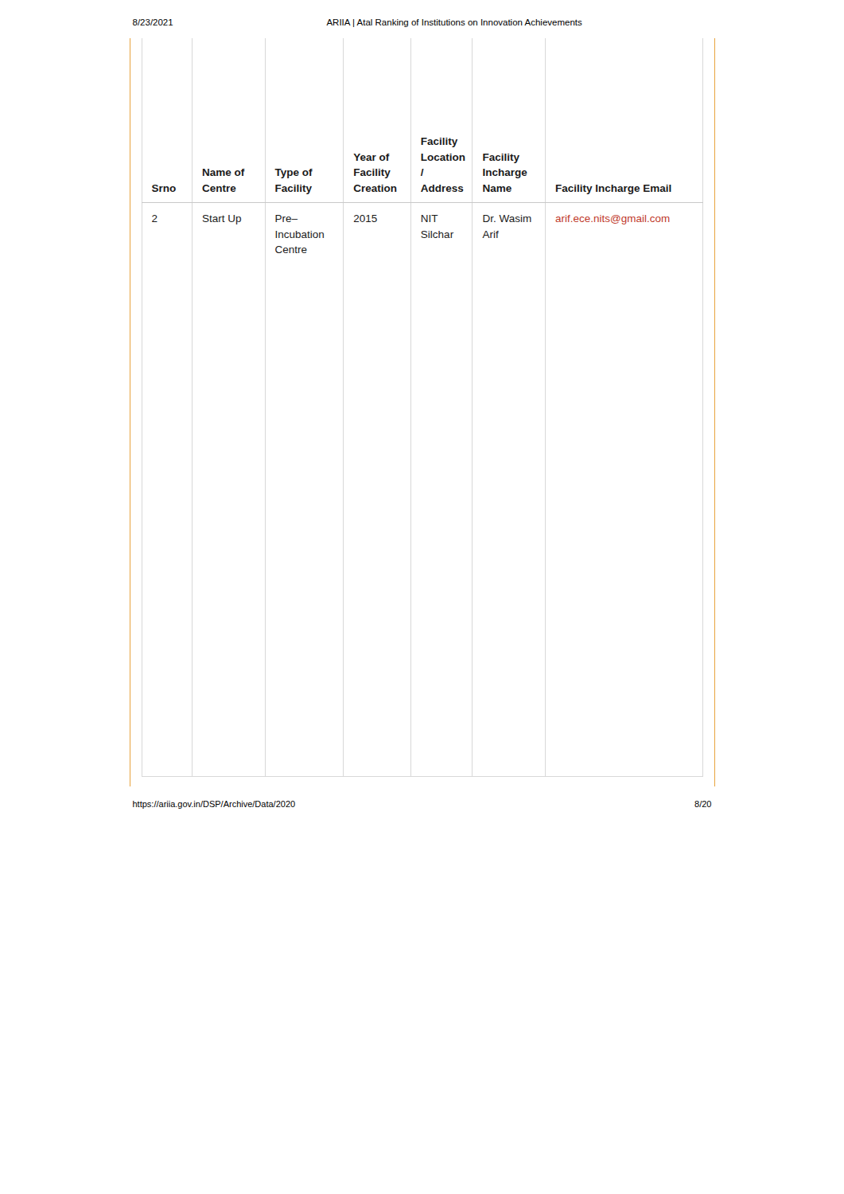8/23/2021 ARIIA | Atal Ranking of Institutions on Innovation Achievements
| Srno | Name of Centre | Type of Facility | Year of Facility Creation | Facility Location / Address | Facility Incharge Name | Facility Incharge Email |
| --- | --- | --- | --- | --- | --- | --- |
| 2 | Start Up | Pre–Incubation Centre | 2015 | NIT Silchar | Dr. Wasim Arif | arif.ece.nits@gmail.com |
https://ariia.gov.in/DSP/Archive/Data/2020 8/20